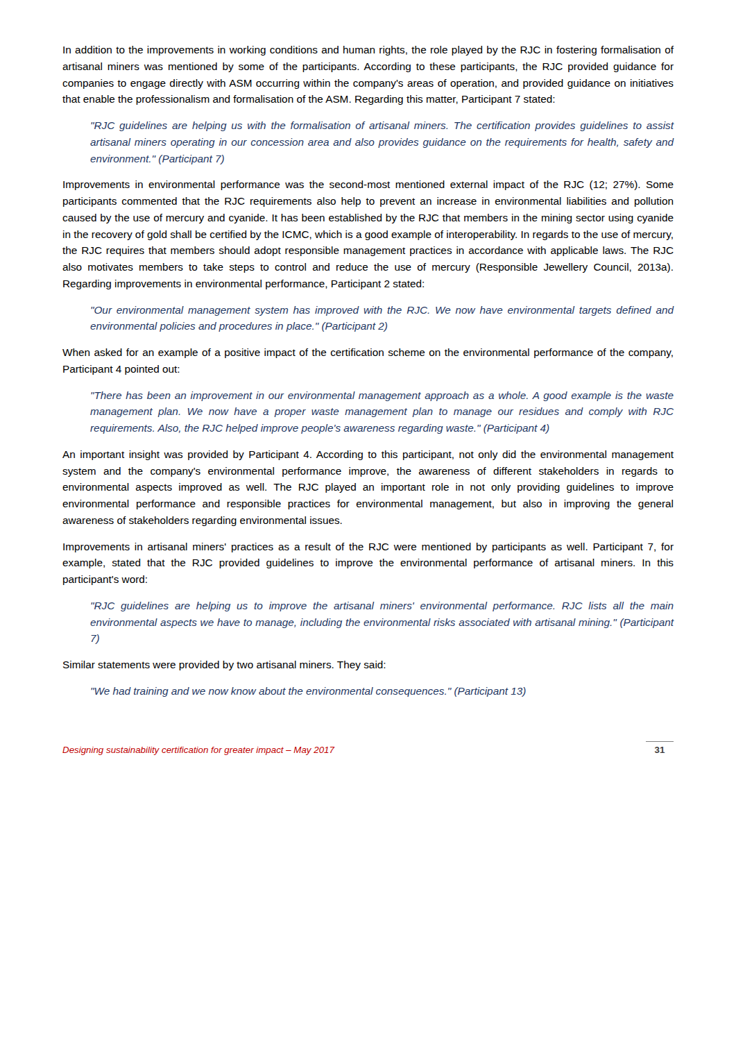In addition to the improvements in working conditions and human rights, the role played by the RJC in fostering formalisation of artisanal miners was mentioned by some of the participants. According to these participants, the RJC provided guidance for companies to engage directly with ASM occurring within the company's areas of operation, and provided guidance on initiatives that enable the professionalism and formalisation of the ASM. Regarding this matter, Participant 7 stated:
"RJC guidelines are helping us with the formalisation of artisanal miners. The certification provides guidelines to assist artisanal miners operating in our concession area and also provides guidance on the requirements for health, safety and environment." (Participant 7)
Improvements in environmental performance was the second-most mentioned external impact of the RJC (12; 27%). Some participants commented that the RJC requirements also help to prevent an increase in environmental liabilities and pollution caused by the use of mercury and cyanide. It has been established by the RJC that members in the mining sector using cyanide in the recovery of gold shall be certified by the ICMC, which is a good example of interoperability. In regards to the use of mercury, the RJC requires that members should adopt responsible management practices in accordance with applicable laws. The RJC also motivates members to take steps to control and reduce the use of mercury (Responsible Jewellery Council, 2013a). Regarding improvements in environmental performance, Participant 2 stated:
"Our environmental management system has improved with the RJC. We now have environmental targets defined and environmental policies and procedures in place." (Participant 2)
When asked for an example of a positive impact of the certification scheme on the environmental performance of the company, Participant 4 pointed out:
"There has been an improvement in our environmental management approach as a whole. A good example is the waste management plan. We now have a proper waste management plan to manage our residues and comply with RJC requirements. Also, the RJC helped improve people's awareness regarding waste." (Participant 4)
An important insight was provided by Participant 4. According to this participant, not only did the environmental management system and the company's environmental performance improve, the awareness of different stakeholders in regards to environmental aspects improved as well. The RJC played an important role in not only providing guidelines to improve environmental performance and responsible practices for environmental management, but also in improving the general awareness of stakeholders regarding environmental issues.
Improvements in artisanal miners' practices as a result of the RJC were mentioned by participants as well. Participant 7, for example, stated that the RJC provided guidelines to improve the environmental performance of artisanal miners. In this participant's word:
"RJC guidelines are helping us to improve the artisanal miners' environmental performance. RJC lists all the main environmental aspects we have to manage, including the environmental risks associated with artisanal mining." (Participant 7)
Similar statements were provided by two artisanal miners. They said:
"We had training and we now know about the environmental consequences." (Participant 13)
Designing sustainability certification for greater impact – May 2017 31